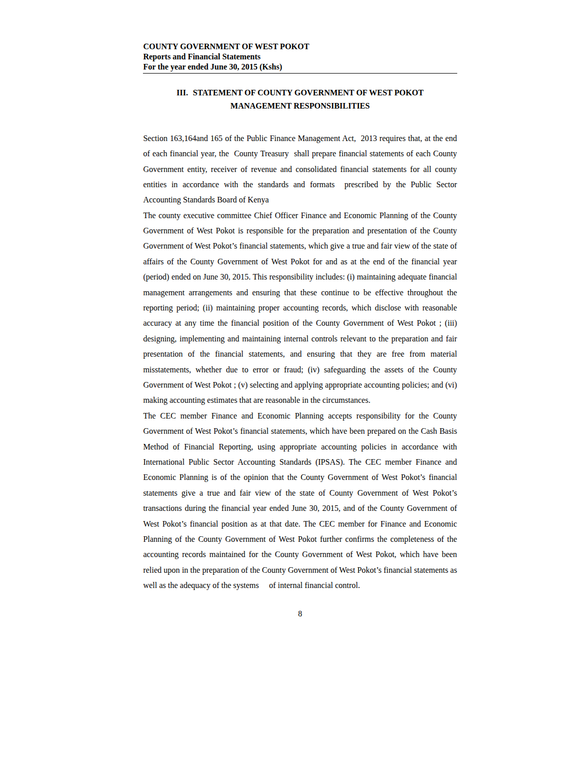COUNTY GOVERNMENT OF WEST POKOT Reports and Financial Statements For the year ended June 30, 2015 (Kshs)
III. STATEMENT OF COUNTY GOVERNMENT OF WEST POKOT MANAGEMENT RESPONSIBILITIES
Section 163,164and 165 of the Public Finance Management Act, 2013 requires that, at the end of each financial year, the County Treasury shall prepare financial statements of each County Government entity, receiver of revenue and consolidated financial statements for all county entities in accordance with the standards and formats prescribed by the Public Sector Accounting Standards Board of Kenya
The county executive committee Chief Officer Finance and Economic Planning of the County Government of West Pokot is responsible for the preparation and presentation of the County Government of West Pokot’s financial statements, which give a true and fair view of the state of affairs of the County Government of West Pokot for and as at the end of the financial year (period) ended on June 30, 2015. This responsibility includes: (i) maintaining adequate financial management arrangements and ensuring that these continue to be effective throughout the reporting period; (ii) maintaining proper accounting records, which disclose with reasonable accuracy at any time the financial position of the County Government of West Pokot ; (iii) designing, implementing and maintaining internal controls relevant to the preparation and fair presentation of the financial statements, and ensuring that they are free from material misstatements, whether due to error or fraud; (iv) safeguarding the assets of the County Government of West Pokot ; (v) selecting and applying appropriate accounting policies; and (vi) making accounting estimates that are reasonable in the circumstances.
The CEC member Finance and Economic Planning accepts responsibility for the County Government of West Pokot’s financial statements, which have been prepared on the Cash Basis Method of Financial Reporting, using appropriate accounting policies in accordance with International Public Sector Accounting Standards (IPSAS). The CEC member Finance and Economic Planning is of the opinion that the County Government of West Pokot’s financial statements give a true and fair view of the state of County Government of West Pokot’s transactions during the financial year ended June 30, 2015, and of the County Government of West Pokot’s financial position as at that date. The CEC member for Finance and Economic Planning of the County Government of West Pokot further confirms the completeness of the accounting records maintained for the County Government of West Pokot, which have been relied upon in the preparation of the County Government of West Pokot’s financial statements as well as the adequacy of the systems of internal financial control.
8